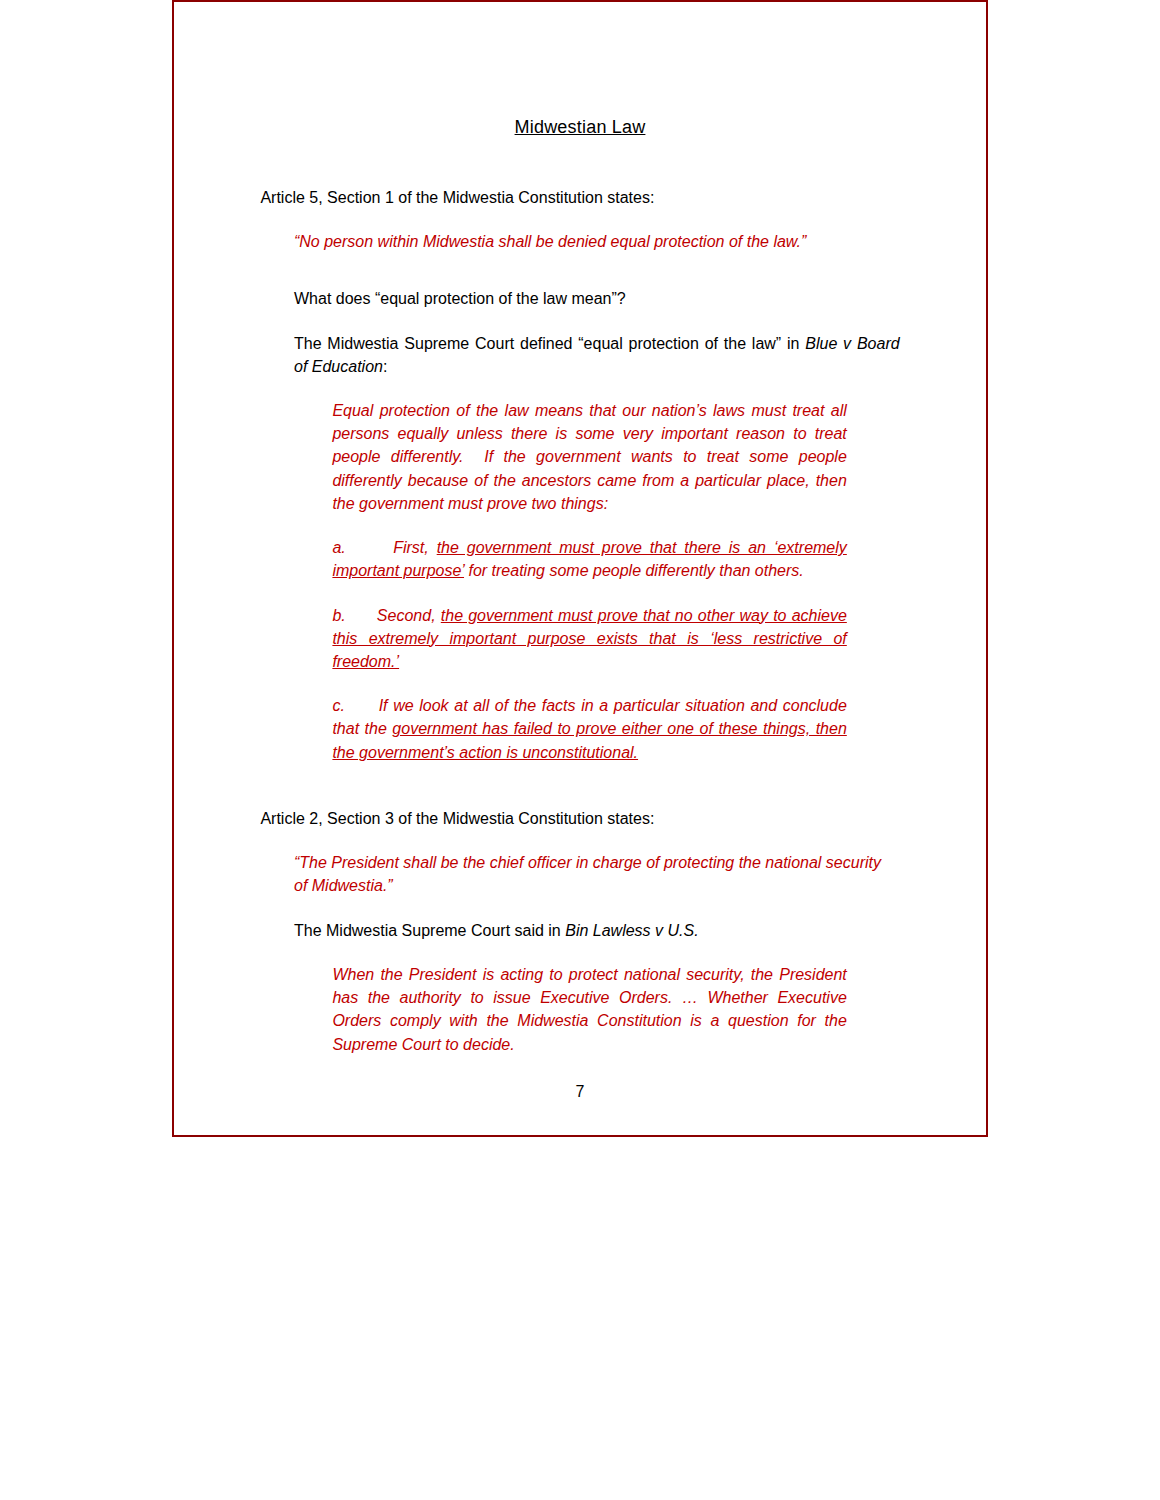Midwestian Law
Article 5, Section 1 of the Midwestia Constitution states:
“No person within Midwestia shall be denied equal protection of the law.”
What does “equal protection of the law mean”?
The Midwestia Supreme Court defined “equal protection of the law” in Blue v Board of Education:
Equal protection of the law means that our nation’s laws must treat all persons equally unless there is some very important reason to treat people differently. If the government wants to treat some people differently because of the ancestors came from a particular place, then the government must prove two things:
a. First, the government must prove that there is an ‘extremely important purpose’ for treating some people differently than others.
b. Second, the government must prove that no other way to achieve this extremely important purpose exists that is ‘less restrictive of freedom.’
c. If we look at all of the facts in a particular situation and conclude that the government has failed to prove either one of these things, then the government’s action is unconstitutional.
Article 2, Section 3 of the Midwestia Constitution states:
“The President shall be the chief officer in charge of protecting the national security of Midwestia.”
The Midwestia Supreme Court said in Bin Lawless v U.S.
When the President is acting to protect national security, the President has the authority to issue Executive Orders. … Whether Executive Orders comply with the Midwestia Constitution is a question for the Supreme Court to decide.
7